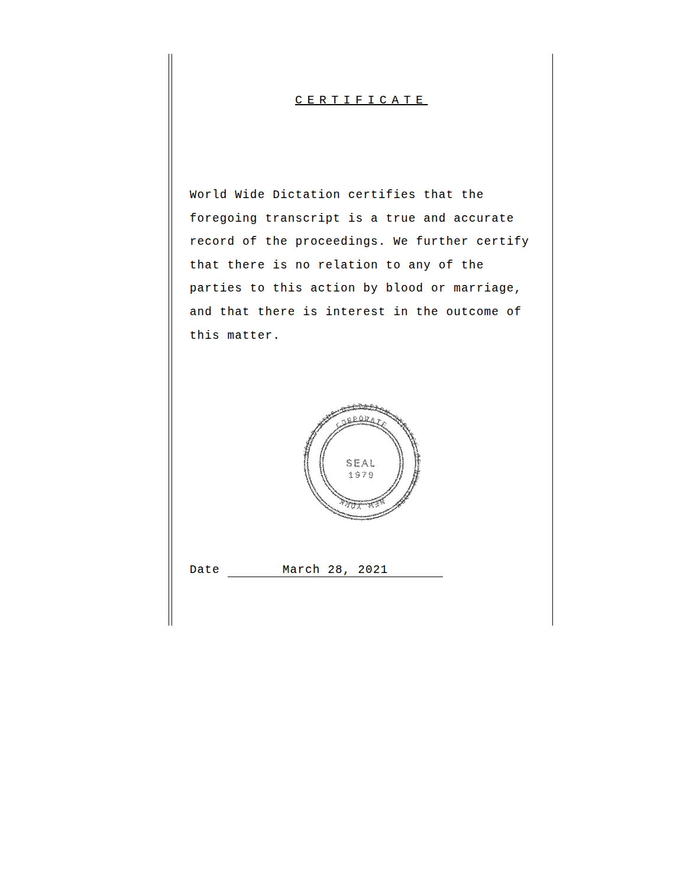CERTIFICATE
World Wide Dictation certifies that the foregoing transcript is a true and accurate record of the proceedings. We further certify that there is no relation to any of the parties to this action by blood or marriage, and that there is interest in the outcome of this matter.
WORLD WIDE DICTATION SERVICE OF NEW YORK CORPORATE SEAL 1979 NEW YORK
Date March 28, 2021